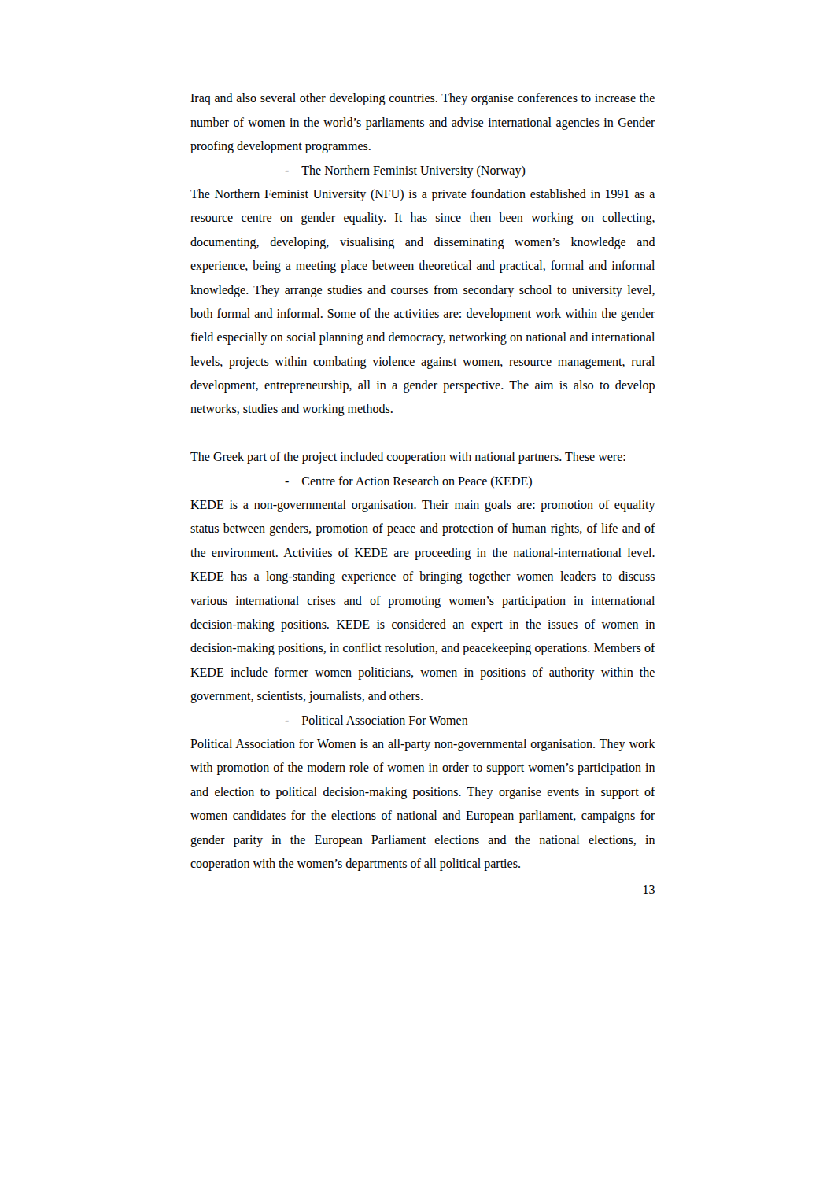Iraq and also several other developing countries. They organise conferences to increase the number of women in the world’s parliaments and advise international agencies in Gender proofing development programmes.
- The Northern Feminist University (Norway)
The Northern Feminist University (NFU) is a private foundation established in 1991 as a resource centre on gender equality. It has since then been working on collecting, documenting, developing, visualising and disseminating women’s knowledge and experience, being a meeting place between theoretical and practical, formal and informal knowledge. They arrange studies and courses from secondary school to university level, both formal and informal. Some of the activities are: development work within the gender field especially on social planning and democracy, networking on national and international levels, projects within combating violence against women, resource management, rural development, entrepreneurship, all in a gender perspective. The aim is also to develop networks, studies and working methods.
The Greek part of the project included cooperation with national partners. These were:
- Centre for Action Research on Peace (KEDE)
KEDE is a non-governmental organisation. Their main goals are: promotion of equality status between genders, promotion of peace and protection of human rights, of life and of the environment. Activities of KEDE are proceeding in the national-international level. KEDE has a long-standing experience of bringing together women leaders to discuss various international crises and of promoting women’s participation in international decision-making positions. KEDE is considered an expert in the issues of women in decision-making positions, in conflict resolution, and peacekeeping operations. Members of KEDE include former women politicians, women in positions of authority within the government, scientists, journalists, and others.
- Political Association For Women
Political Association for Women is an all-party non-governmental organisation. They work with promotion of the modern role of women in order to support women’s participation in and election to political decision-making positions. They organise events in support of women candidates for the elections of national and European parliament, campaigns for gender parity in the European Parliament elections and the national elections, in cooperation with the women’s departments of all political parties.
13